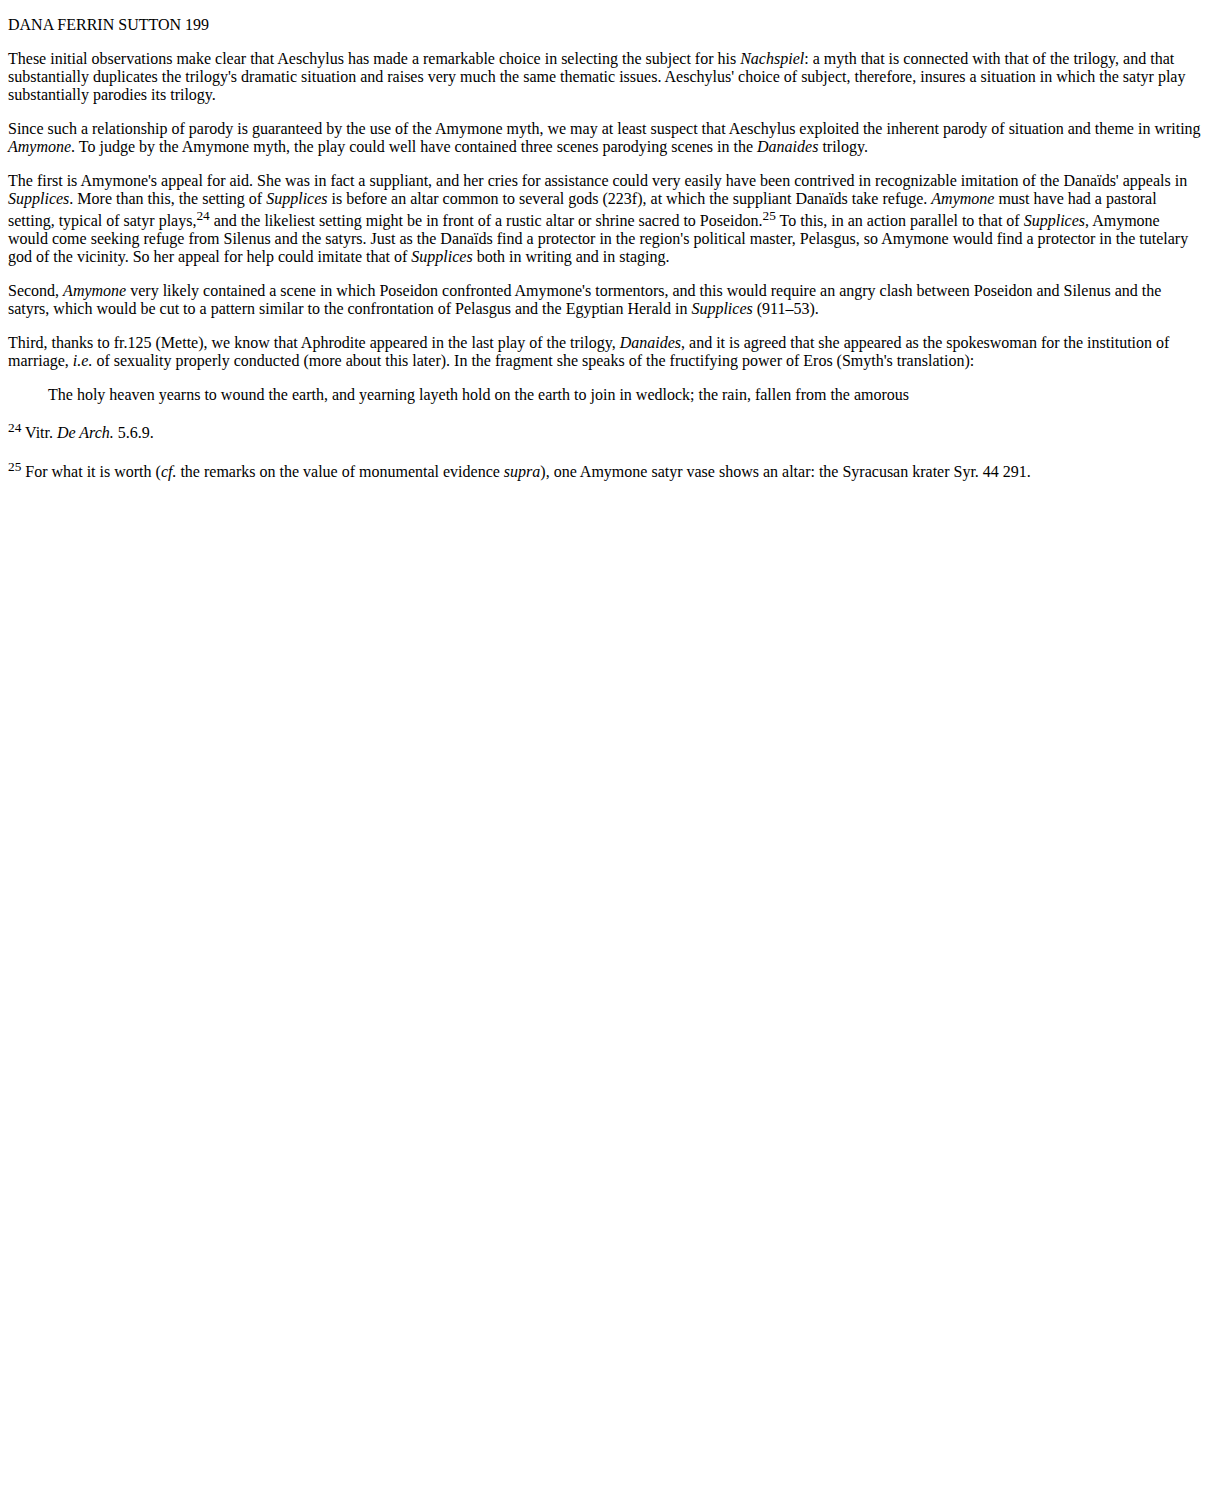DANA FERRIN SUTTON 199
These initial observations make clear that Aeschylus has made a remarkable choice in selecting the subject for his Nachspiel: a myth that is connected with that of the trilogy, and that substantially duplicates the trilogy's dramatic situation and raises very much the same thematic issues. Aeschylus' choice of subject, therefore, insures a situation in which the satyr play substantially parodies its trilogy.
Since such a relationship of parody is guaranteed by the use of the Amymone myth, we may at least suspect that Aeschylus exploited the inherent parody of situation and theme in writing Amymone. To judge by the Amymone myth, the play could well have contained three scenes parodying scenes in the Danaides trilogy.
The first is Amymone's appeal for aid. She was in fact a suppliant, and her cries for assistance could very easily have been contrived in recognizable imitation of the Danaïds' appeals in Supplices. More than this, the setting of Supplices is before an altar common to several gods (223f), at which the suppliant Danaïds take refuge. Amymone must have had a pastoral setting, typical of satyr plays,24 and the likeliest setting might be in front of a rustic altar or shrine sacred to Poseidon.25 To this, in an action parallel to that of Supplices, Amymone would come seeking refuge from Silenus and the satyrs. Just as the Danaïds find a protector in the region's political master, Pelasgus, so Amymone would find a protector in the tutelary god of the vicinity. So her appeal for help could imitate that of Supplices both in writing and in staging.
Second, Amymone very likely contained a scene in which Poseidon confronted Amymone's tormentors, and this would require an angry clash between Poseidon and Silenus and the satyrs, which would be cut to a pattern similar to the confrontation of Pelasgus and the Egyptian Herald in Supplices (911–53).
Third, thanks to fr.125 (Mette), we know that Aphrodite appeared in the last play of the trilogy, Danaides, and it is agreed that she appeared as the spokeswoman for the institution of marriage, i.e. of sexuality properly conducted (more about this later). In the fragment she speaks of the fructifying power of Eros (Smyth's translation):
The holy heaven yearns to wound the earth, and yearning layeth hold on the earth to join in wedlock; the rain, fallen from the amorous
24 Vitr. De Arch. 5.6.9.
25 For what it is worth (cf. the remarks on the value of monumental evidence supra), one Amymone satyr vase shows an altar: the Syracusan krater Syr. 44 291.